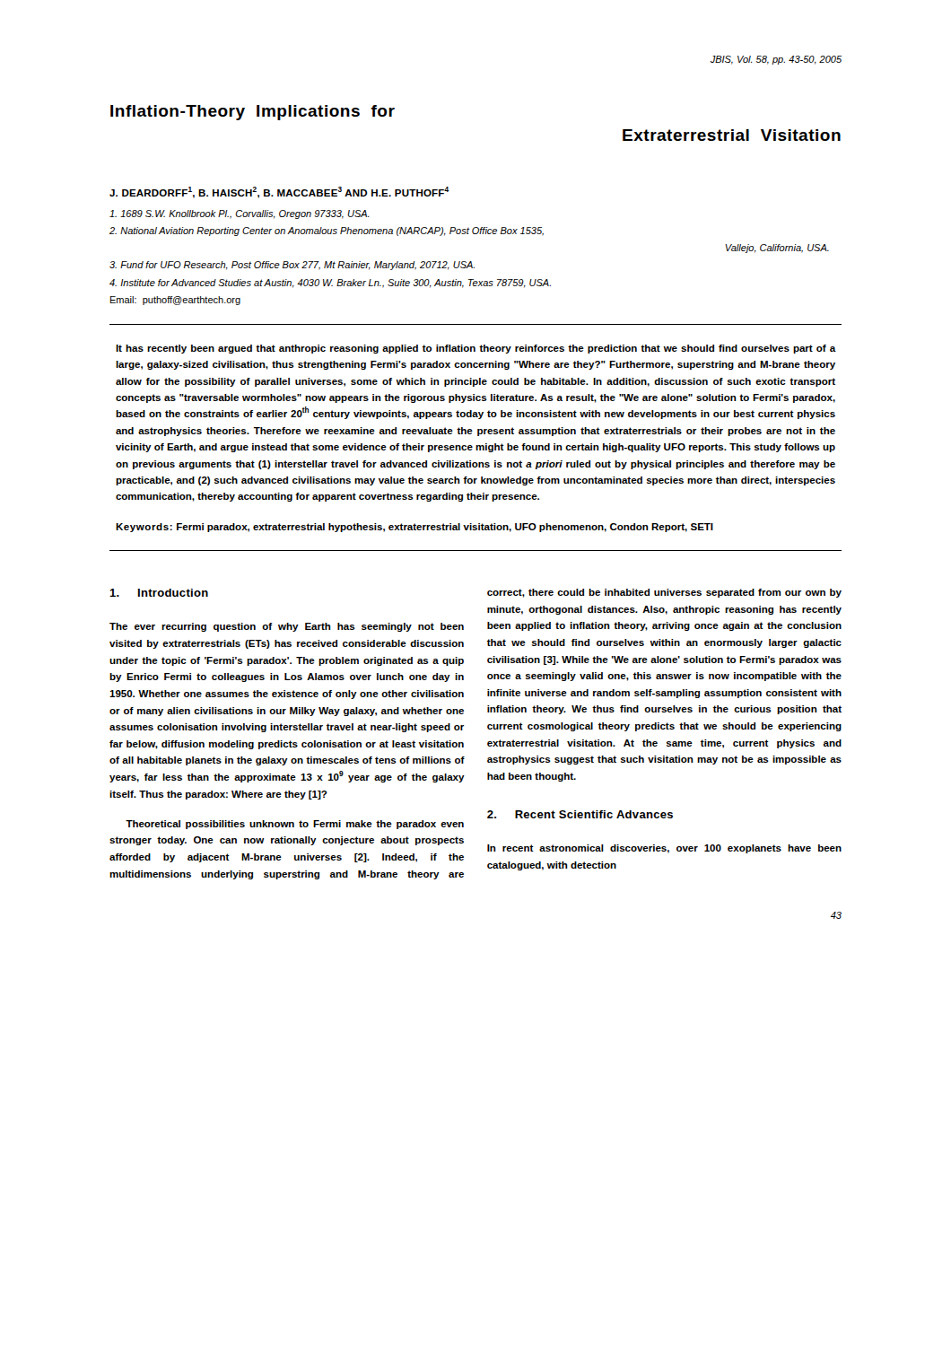JBIS, Vol. 58, pp. 43-50, 2005
Inflation-Theory Implications for Extraterrestrial Visitation
J. DEARDORFF1, B. HAISCH2, B. MACCABEE3 AND H.E. PUTHOFF4
1. 1689 S.W. Knollbrook Pl., Corvallis, Oregon 97333, USA.
2. National Aviation Reporting Center on Anomalous Phenomena (NARCAP), Post Office Box 1535, Vallejo, California, USA. 3. Fund for UFO Research, Post Office Box 277, Mt Rainier, Maryland, 20712, USA.
4. Institute for Advanced Studies at Austin, 4030 W. Braker Ln., Suite 300, Austin, Texas 78759, USA.
Email: puthoff@earthtech.org
It has recently been argued that anthropic reasoning applied to inflation theory reinforces the prediction that we should find ourselves part of a large, galaxy-sized civilisation, thus strengthening Fermi's paradox concerning "Where are they?" Furthermore, superstring and M-brane theory allow for the possibility of parallel universes, some of which in principle could be habitable. In addition, discussion of such exotic transport concepts as "traversable wormholes" now appears in the rigorous physics literature. As a result, the "We are alone" solution to Fermi's paradox, based on the constraints of earlier 20th century viewpoints, appears today to be inconsistent with new developments in our best current physics and astrophysics theories. Therefore we reexamine and reevaluate the present assumption that extraterrestrials or their probes are not in the vicinity of Earth, and argue instead that some evidence of their presence might be found in certain high-quality UFO reports. This study follows up on previous arguments that (1) interstellar travel for advanced civilizations is not a priori ruled out by physical principles and therefore may be practicable, and (2) such advanced civilisations may value the search for knowledge from uncontaminated species more than direct, interspecies communication, thereby accounting for apparent covertness regarding their presence.
Keywords: Fermi paradox, extraterrestrial hypothesis, extraterrestrial visitation, UFO phenomenon, Condon Report, SETI
1. Introduction
The ever recurring question of why Earth has seemingly not been visited by extraterrestrials (ETs) has received considerable discussion under the topic of 'Fermi's paradox'. The problem originated as a quip by Enrico Fermi to colleagues in Los Alamos over lunch one day in 1950. Whether one assumes the existence of only one other civilisation or of many alien civilisations in our Milky Way galaxy, and whether one assumes colonisation involving interstellar travel at near-light speed or far below, diffusion modeling predicts colonisation or at least visitation of all habitable planets in the galaxy on timescales of tens of millions of years, far less than the approximate 13 x 109 year age of the galaxy itself. Thus the paradox: Where are they [1]?
Theoretical possibilities unknown to Fermi make the paradox even stronger today. One can now rationally conjecture about prospects afforded by adjacent M-brane universes [2]. Indeed, if the multidimensions underlying superstring and M-brane theory are correct, there could be inhabited universes separated from our own by minute, orthogonal distances. Also, anthropic reasoning has recently been applied to inflation theory, arriving once again at the conclusion that we should find ourselves within an enormously larger galactic civilisation [3]. While the 'We are alone' solution to Fermi's paradox was once a seemingly valid one, this answer is now incompatible with the infinite universe and random self-sampling assumption consistent with inflation theory. We thus find ourselves in the curious position that current cosmological theory predicts that we should be experiencing extraterrestrial visitation. At the same time, current physics and astrophysics suggest that such visitation may not be as impossible as had been thought.
2. Recent Scientific Advances
In recent astronomical discoveries, over 100 exoplanets have been catalogued, with detection
43